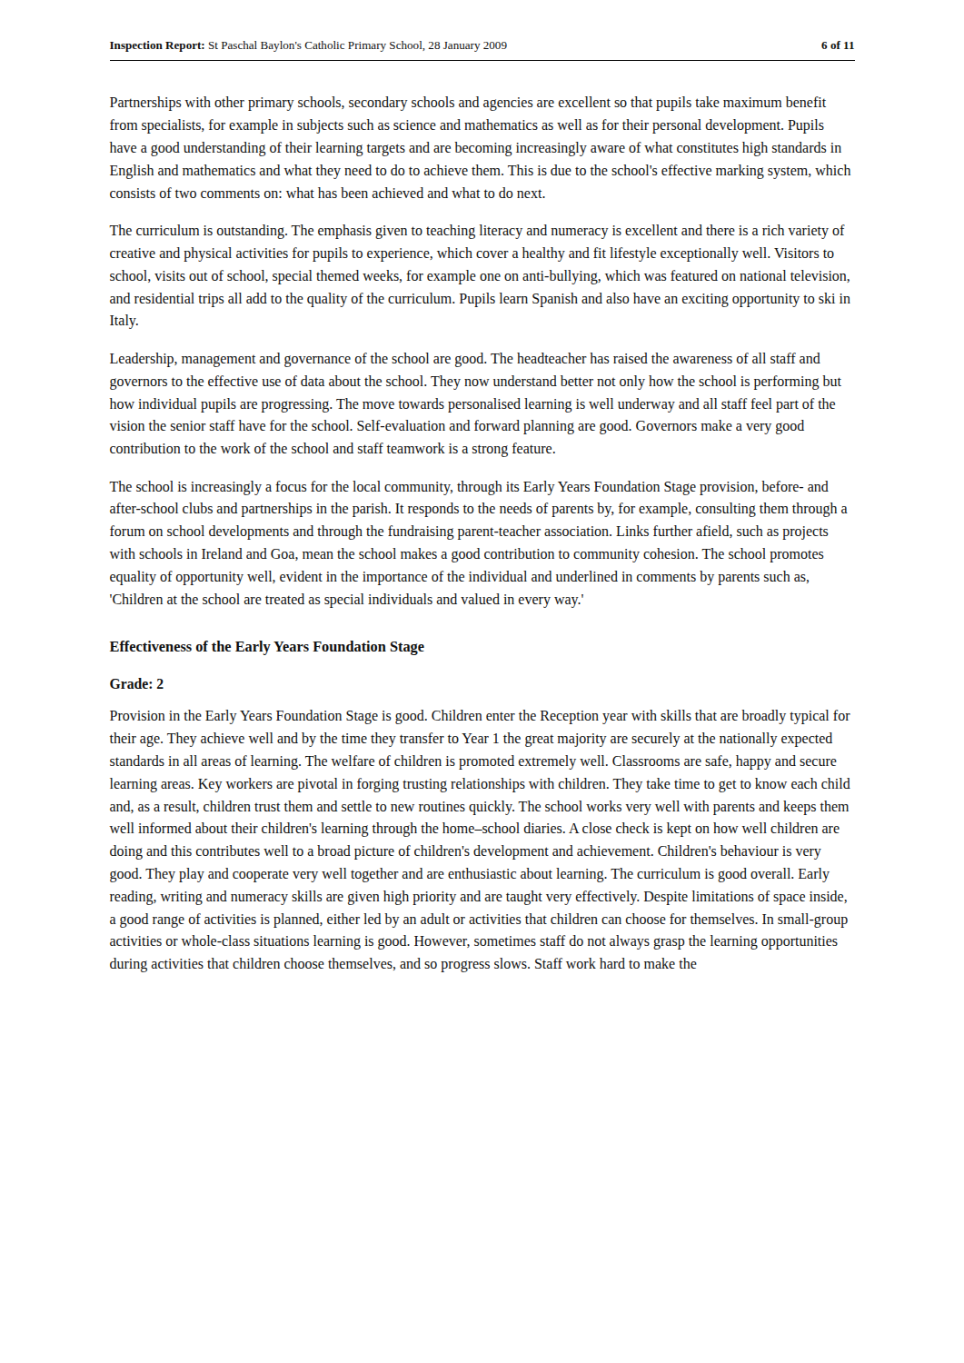Inspection Report: St Paschal Baylon's Catholic Primary School, 28 January 2009
6 of 11
Partnerships with other primary schools, secondary schools and agencies are excellent so that pupils take maximum benefit from specialists, for example in subjects such as science and mathematics as well as for their personal development. Pupils have a good understanding of their learning targets and are becoming increasingly aware of what constitutes high standards in English and mathematics and what they need to do to achieve them. This is due to the school's effective marking system, which consists of two comments on: what has been achieved and what to do next.
The curriculum is outstanding. The emphasis given to teaching literacy and numeracy is excellent and there is a rich variety of creative and physical activities for pupils to experience, which cover a healthy and fit lifestyle exceptionally well. Visitors to school, visits out of school, special themed weeks, for example one on anti-bullying, which was featured on national television, and residential trips all add to the quality of the curriculum. Pupils learn Spanish and also have an exciting opportunity to ski in Italy.
Leadership, management and governance of the school are good. The headteacher has raised the awareness of all staff and governors to the effective use of data about the school. They now understand better not only how the school is performing but how individual pupils are progressing. The move towards personalised learning is well underway and all staff feel part of the vision the senior staff have for the school. Self-evaluation and forward planning are good. Governors make a very good contribution to the work of the school and staff teamwork is a strong feature.
The school is increasingly a focus for the local community, through its Early Years Foundation Stage provision, before- and after-school clubs and partnerships in the parish. It responds to the needs of parents by, for example, consulting them through a forum on school developments and through the fundraising parent-teacher association. Links further afield, such as projects with schools in Ireland and Goa, mean the school makes a good contribution to community cohesion. The school promotes equality of opportunity well, evident in the importance of the individual and underlined in comments by parents such as, 'Children at the school are treated as special individuals and valued in every way.'
Effectiveness of the Early Years Foundation Stage
Grade: 2
Provision in the Early Years Foundation Stage is good. Children enter the Reception year with skills that are broadly typical for their age. They achieve well and by the time they transfer to Year 1 the great majority are securely at the nationally expected standards in all areas of learning. The welfare of children is promoted extremely well. Classrooms are safe, happy and secure learning areas. Key workers are pivotal in forging trusting relationships with children. They take time to get to know each child and, as a result, children trust them and settle to new routines quickly. The school works very well with parents and keeps them well informed about their children's learning through the home–school diaries. A close check is kept on how well children are doing and this contributes well to a broad picture of children's development and achievement. Children's behaviour is very good. They play and cooperate very well together and are enthusiastic about learning. The curriculum is good overall. Early reading, writing and numeracy skills are given high priority and are taught very effectively. Despite limitations of space inside, a good range of activities is planned, either led by an adult or activities that children can choose for themselves. In small-group activities or whole-class situations learning is good. However, sometimes staff do not always grasp the learning opportunities during activities that children choose themselves, and so progress slows. Staff work hard to make the